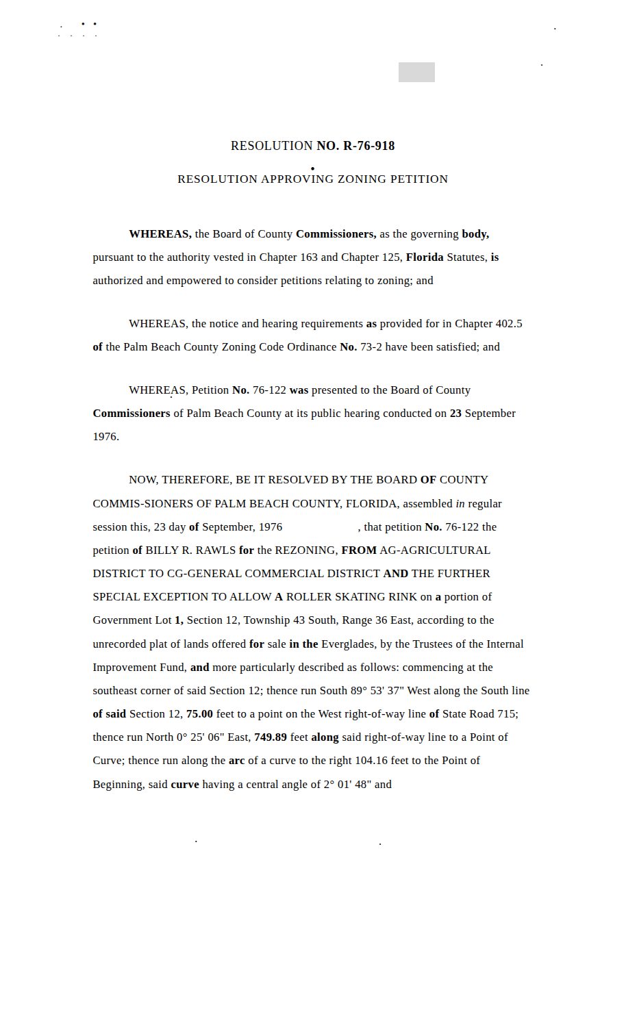.••
. . . .
.
.
RESOLUTION NO. R-76-918
• RESOLUTION APPROVING ZONING PETITION
WHEREAS, the Board of County Commissioners, as the governing body, pursuant to the authority vested in Chapter 163 and Chapter 125, Florida Statutes, is authorized and empowered to consider petitions relating to zoning; and
WHEREAS, the notice and hearing requirements as provided for in Chapter 402.5 of the Palm Beach County Zoning Code Ordinance No. 73-2 have been satisfied; and
. WHEREAS, Petition No. 76-122 was presented to the Board of County Commissioners of Palm Beach County at its public hearing conducted on 23 September 1976.
NOW, THEREFORE, BE IT RESOLVED BY THE BOARD OF COUNTY COMMIS-SIONERS OF PALM BEACH COUNTY, FLORIDA, assembled in regular session this, 23 day of September, 1976 , that petition No. 76-122 the petition of BILLY R. RAWLS for the REZONING, FROM AG-AGRICULTURAL DISTRICT TO CG-GENERAL COMMERCIAL DISTRICT AND THE FURTHER SPECIAL EXCEPTION TO ALLOW A ROLLER SKATING RINK on a portion of Government Lot 1, Section 12, Township 43 South, Range 36 East, according to the unrecorded plat of lands offered for sale in the Everglades, by the Trustees of the Internal Improvement Fund, and more particularly described as follows: commencing at the southeast corner of said Section 12; thence run South 89° 53' 37" West along the South line of said Section 12, 75.00 feet to a point on the West right-of-way line of State Road 715; thence run North 0° 25' 06" East, 749.89 feet along said right-of-way line to a Point of Curve; thence run along the arc of a curve to the right 104.16 feet to the Point of Beginning, said curve having a central angle of 2° 01' 48" and
. .